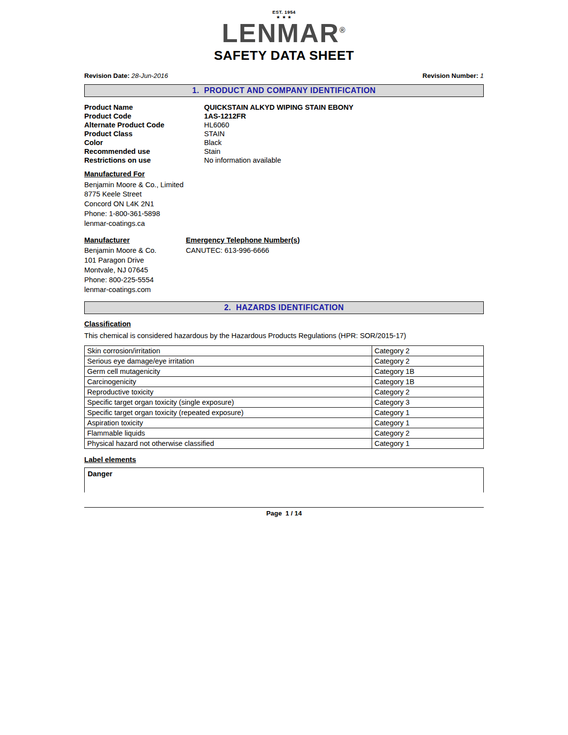EST. 1954 ★ ★ ★
LENMAR®
SAFETY DATA SHEET
Revision Date: 28-Jun-2016
Revision Number: 1
1. PRODUCT AND COMPANY IDENTIFICATION
| Product Name | QUICKSTAIN ALKYD WIPING STAIN EBONY |
| Product Code | 1AS-1212FR |
| Alternate Product Code | HL6060 |
| Product Class | STAIN |
| Color | Black |
| Recommended use | Stain |
| Restrictions on use | No information available |
Manufactured For Benjamin Moore & Co., Limited
8775 Keele Street
Concord ON L4K 2N1
Phone: 1-800-361-5898
lenmar-coatings.ca
Manufacturer Benjamin Moore & Co.
101 Paragon Drive
Montvale, NJ 07645
Phone: 800-225-5554
lenmar-coatings.com
Emergency Telephone Number(s) CANUTEC: 613-996-6666
2. HAZARDS IDENTIFICATION
Classification
This chemical is considered hazardous by the Hazardous Products Regulations (HPR: SOR/2015-17)
| Skin corrosion/irritation | Category 2 |
| Serious eye damage/eye irritation | Category 2 |
| Germ cell mutagenicity | Category 1B |
| Carcinogenicity | Category 1B |
| Reproductive toxicity | Category 2 |
| Specific target organ toxicity (single exposure) | Category 3 |
| Specific target organ toxicity (repeated exposure) | Category 1 |
| Aspiration toxicity | Category 1 |
| Flammable liquids | Category 2 |
| Physical hazard not otherwise classified | Category 1 |
Label elements
Danger
Page 1 / 14